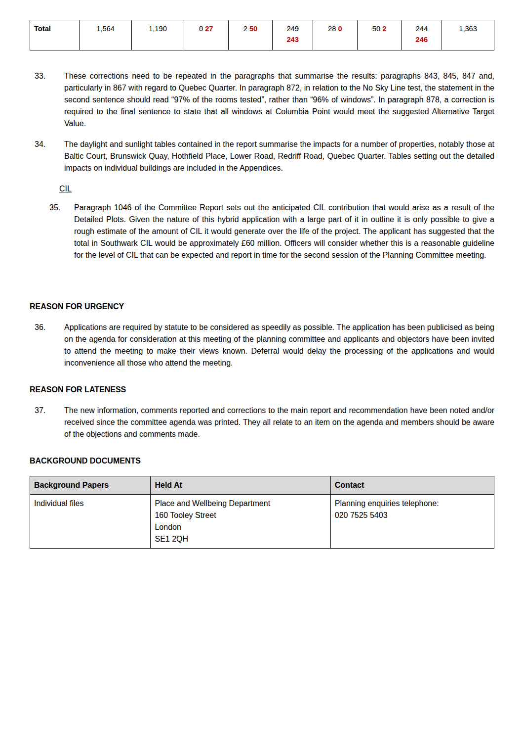| Total | 1,564 | 1,190 | 0 27 | 2 50 | 249 243 | 28 0 | 50 2 | 244 246 | 1,363 |
33. These corrections need to be repeated in the paragraphs that summarise the results: paragraphs 843, 845, 847 and, particularly in 867 with regard to Quebec Quarter. In paragraph 872, in relation to the No Sky Line test, the statement in the second sentence should read “97% of the rooms tested”, rather than “96% of windows”. In paragraph 878, a correction is required to the final sentence to state that all windows at Columbia Point would meet the suggested Alternative Target Value.
34. The daylight and sunlight tables contained in the report summarise the impacts for a number of properties, notably those at Baltic Court, Brunswick Quay, Hothfield Place, Lower Road, Redriff Road, Quebec Quarter. Tables setting out the detailed impacts on individual buildings are included in the Appendices.
CIL
35. Paragraph 1046 of the Committee Report sets out the anticipated CIL contribution that would arise as a result of the Detailed Plots. Given the nature of this hybrid application with a large part of it in outline it is only possible to give a rough estimate of the amount of CIL it would generate over the life of the project. The applicant has suggested that the total in Southwark CIL would be approximately £60 million. Officers will consider whether this is a reasonable guideline for the level of CIL that can be expected and report in time for the second session of the Planning Committee meeting.
Reason for Urgency
36. Applications are required by statute to be considered as speedily as possible. The application has been publicised as being on the agenda for consideration at this meeting of the planning committee and applicants and objectors have been invited to attend the meeting to make their views known. Deferral would delay the processing of the applications and would inconvenience all those who attend the meeting.
Reason for Lateness
37. The new information, comments reported and corrections to the main report and recommendation have been noted and/or received since the committee agenda was printed. They all relate to an item on the agenda and members should be aware of the objections and comments made.
Background Documents
| Background Papers | Held At | Contact |
| --- | --- | --- |
| Individual files | Place and Wellbeing Department 160 Tooley Street London SE1 2QH | Planning enquiries telephone: 020 7525 5403 |